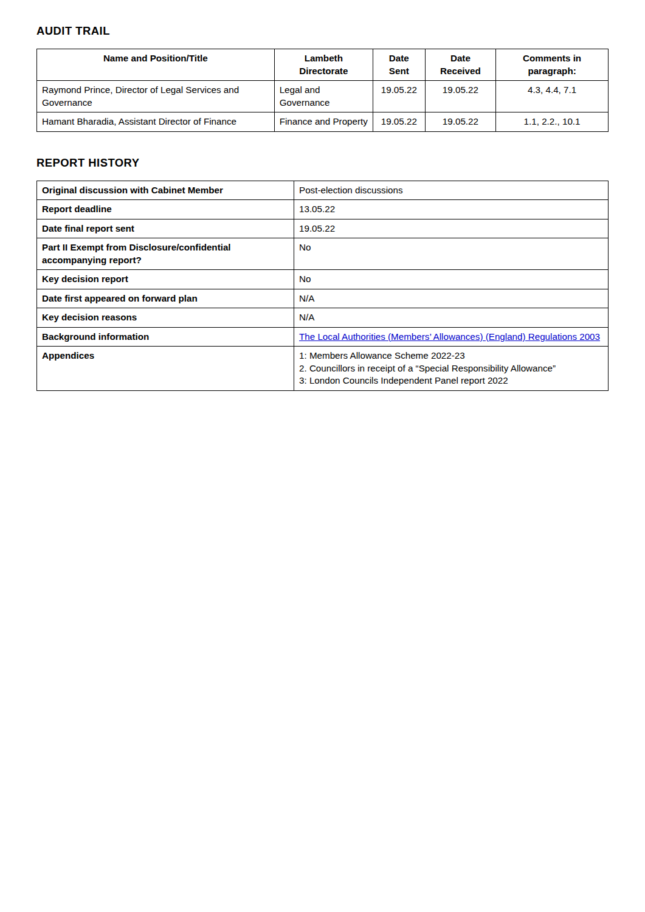AUDIT TRAIL
| Name and Position/Title | Lambeth Directorate | Date Sent | Date Received | Comments in paragraph: |
| --- | --- | --- | --- | --- |
| Raymond Prince, Director of Legal Services and Governance | Legal and Governance | 19.05.22 | 19.05.22 | 4.3, 4.4, 7.1 |
| Hamant Bharadia, Assistant Director of Finance | Finance and Property | 19.05.22 | 19.05.22 | 1.1, 2.2., 10.1 |
REPORT HISTORY
| Original discussion with Cabinet Member | Post-election discussions |
| Report deadline | 13.05.22 |
| Date final report sent | 19.05.22 |
| Part II Exempt from Disclosure/confidential accompanying report? | No |
| Key decision report | No |
| Date first appeared on forward plan | N/A |
| Key decision reasons | N/A |
| Background information | The Local Authorities (Members’ Allowances) (England) Regulations 2003 |
| Appendices | 1: Members Allowance Scheme 2022-23 2. Councillors in receipt of a “Special Responsibility Allowance” 3: London Councils Independent Panel report 2022 |